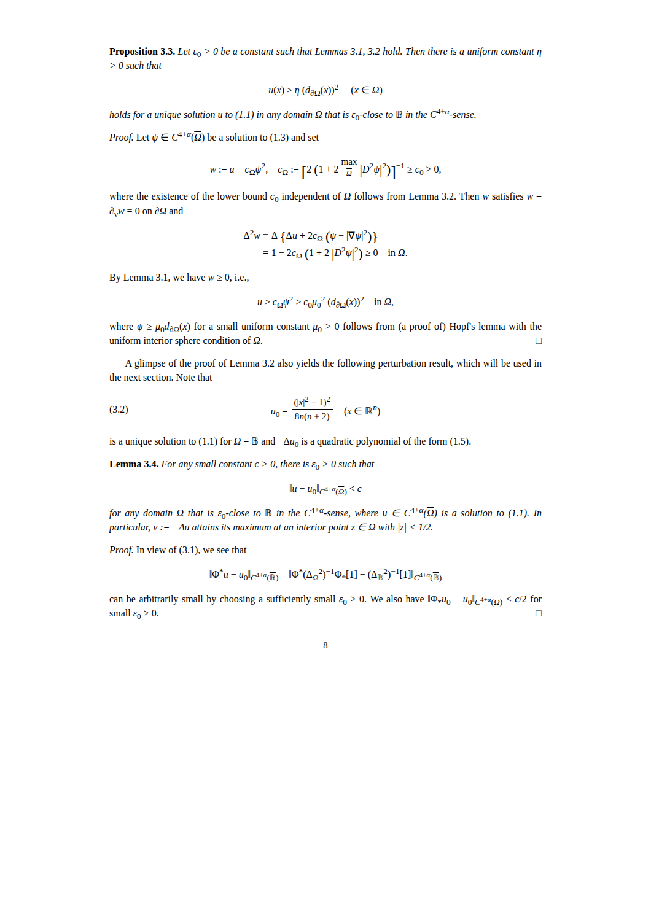Proposition 3.3. Let ε0 > 0 be a constant such that Lemmas 3.1, 3.2 hold. Then there is a uniform constant η > 0 such that
u(x) ≥ η (d∂Ω(x))2 (x ∈ Ω)
holds for a unique solution u to (1.1) in any domain Ω that is ε0-close to 𝔹 in the C4+α-sense.
Proof. Let ψ ∈ C4+α(Ω) be a solution to (1.3) and set
w := u − cΩψ2, cΩ := [2 (1 + 2 max Ω |D2ψ|2)]−1 ≥ c0 > 0,
where the existence of the lower bound c0 independent of Ω follows from Lemma 3.2. Then w satisfies w = ∂νw = 0 on ∂Ω and
| Δ 2 w = | Δ { Δ u + 2 c Ω ( ψ − /∇ ψ / 2 ) } |
| = | 1 − 2 c Ω ( 1 + 2 / D 2 ψ / 2 ) ≥ 0 in Ω . |
By Lemma 3.1, we have w ≥ 0, i.e.,
u ≥ cΩψ2 ≥ c0μ02 (d∂Ω(x))2 in Ω,
where ψ ≥ μ0d∂Ω(x) for a small uniform constant μ0 > 0 follows from (a proof of) Hopf's lemma with the uniform interior sphere condition of Ω. □
A glimpse of the proof of Lemma 3.2 also yields the following perturbation result, which will be used in the next section. Note that
(3.2) u0 = (|x|2 − 1)28n(n + 2) (x ∈ ℝn)
is a unique solution to (1.1) for Ω = 𝔹 and −Δu0 is a quadratic polynomial of the form (1.5).
Lemma 3.4. For any small constant c > 0, there is ε0 > 0 such that
‖u − u0‖C4+α(Ω) < c
for any domain Ω that is ε0-close to 𝔹 in the C4+α-sense, where u ∈ C4+α(Ω) is a solution to (1.1). In particular, v := −Δu attains its maximum at an interior point z ∈ Ω with |z| < 1/2.
Proof. In view of (3.1), we see that
‖Φ*u − u0‖C4+α(𝔹) = ‖Φ*(ΔΩ2)−1Φ*[1] − (Δ𝔹2)−1[1]‖C4+α(𝔹)
can be arbitrarily small by choosing a sufficiently small ε0 > 0. We also have ‖Φ*u0 − u0‖C4+α(Ω) < c/2 for small ε0 > 0. □
8